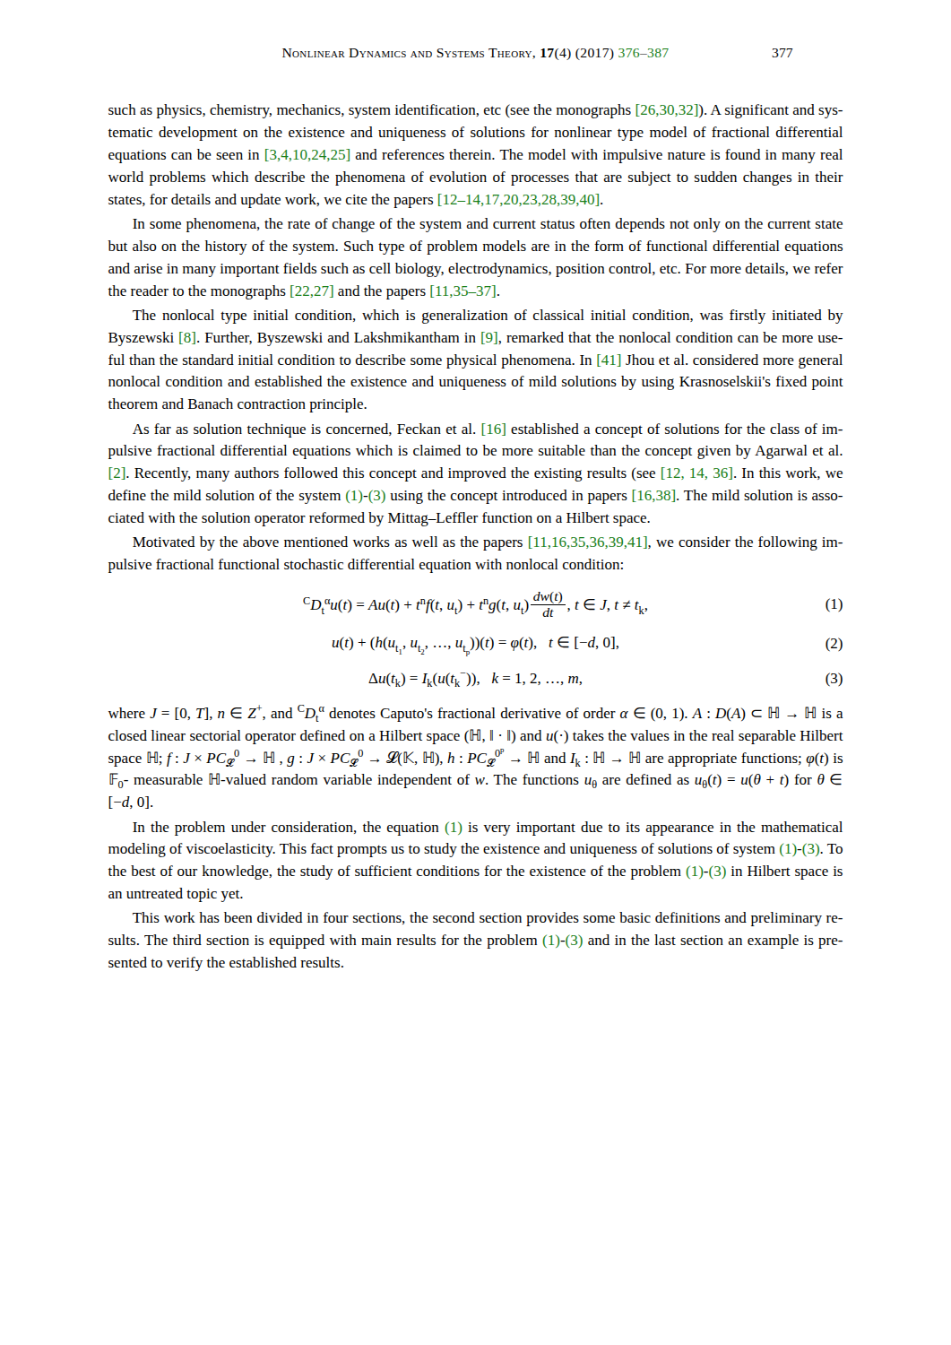Nonlinear Dynamics and Systems Theory, 17(4) (2017) 376–387 377
such as physics, chemistry, mechanics, system identification, etc (see the monographs [26,30,32]). A significant and systematic development on the existence and uniqueness of solutions for nonlinear type model of fractional differential equations can be seen in [3,4,10,24,25] and references therein. The model with impulsive nature is found in many real world problems which describe the phenomena of evolution of processes that are subject to sudden changes in their states, for details and update work, we cite the papers [12–14,17,20,23,28,39,40].
In some phenomena, the rate of change of the system and current status often depends not only on the current state but also on the history of the system. Such type of problem models are in the form of functional differential equations and arise in many important fields such as cell biology, electrodynamics, position control, etc. For more details, we refer the reader to the monographs [22,27] and the papers [11,35–37].
The nonlocal type initial condition, which is generalization of classical initial condition, was firstly initiated by Byszewski [8]. Further, Byszewski and Lakshmikantham in [9], remarked that the nonlocal condition can be more useful than the standard initial condition to describe some physical phenomena. In [41] Jhou et al. considered more general nonlocal condition and established the existence and uniqueness of mild solutions by using Krasnoselskii's fixed point theorem and Banach contraction principle.
As far as solution technique is concerned, Feckan et al. [16] established a concept of solutions for the class of impulsive fractional differential equations which is claimed to be more suitable than the concept given by Agarwal et al. [2]. Recently, many authors followed this concept and improved the existing results (see [12, 14, 36]. In this work, we define the mild solution of the system (1)-(3) using the concept introduced in papers [16,38]. The mild solution is associated with the solution operator reformed by Mittag–Leffler function on a Hilbert space.
Motivated by the above mentioned works as well as the papers [11,16,35,36,39,41], we consider the following impulsive fractional functional stochastic differential equation with nonlocal condition:
CDtαu(t) = Au(t) + tnf(t, ut) + tng(t, ut)dw(t) dt, t ∈ J, t ≠ tk, (1)
u(t) + (h(ut1, ut2, …, utp))(t) = φ(t), t ∈ [−d, 0], (2)
Δu(tk) = Ik(u(tk−)), k = 1, 2, …, m, (3)
where J = [0, T], n ∈ Z+, and CDtα denotes Caputo's fractional derivative of order α ∈ (0, 1). A : D(A) ⊂ ℍ → ℍ is a closed linear sectorial operator defined on a Hilbert space (ℍ, ‖ · ‖) and u(·) takes the values in the real separable Hilbert space ℍ; f : J × PC𝓛0 → ℍ , g : J × PC𝓛0 → 𝓛(𝕂, ℍ), h : PC𝓛0p → ℍ and Ik : ℍ → ℍ are appropriate functions; φ(t) is 𝔽0- measurable ℍ-valued random variable independent of w. The functions uθ are defined as uθ(t) = u(θ + t) for θ ∈ [−d, 0].
In the problem under consideration, the equation (1) is very important due to its appearance in the mathematical modeling of viscoelasticity. This fact prompts us to study the existence and uniqueness of solutions of system (1)-(3). To the best of our knowledge, the study of sufficient conditions for the existence of the problem (1)-(3) in Hilbert space is an untreated topic yet.
This work has been divided in four sections, the second section provides some basic definitions and preliminary results. The third section is equipped with main results for the problem (1)-(3) and in the last section an example is presented to verify the established results.